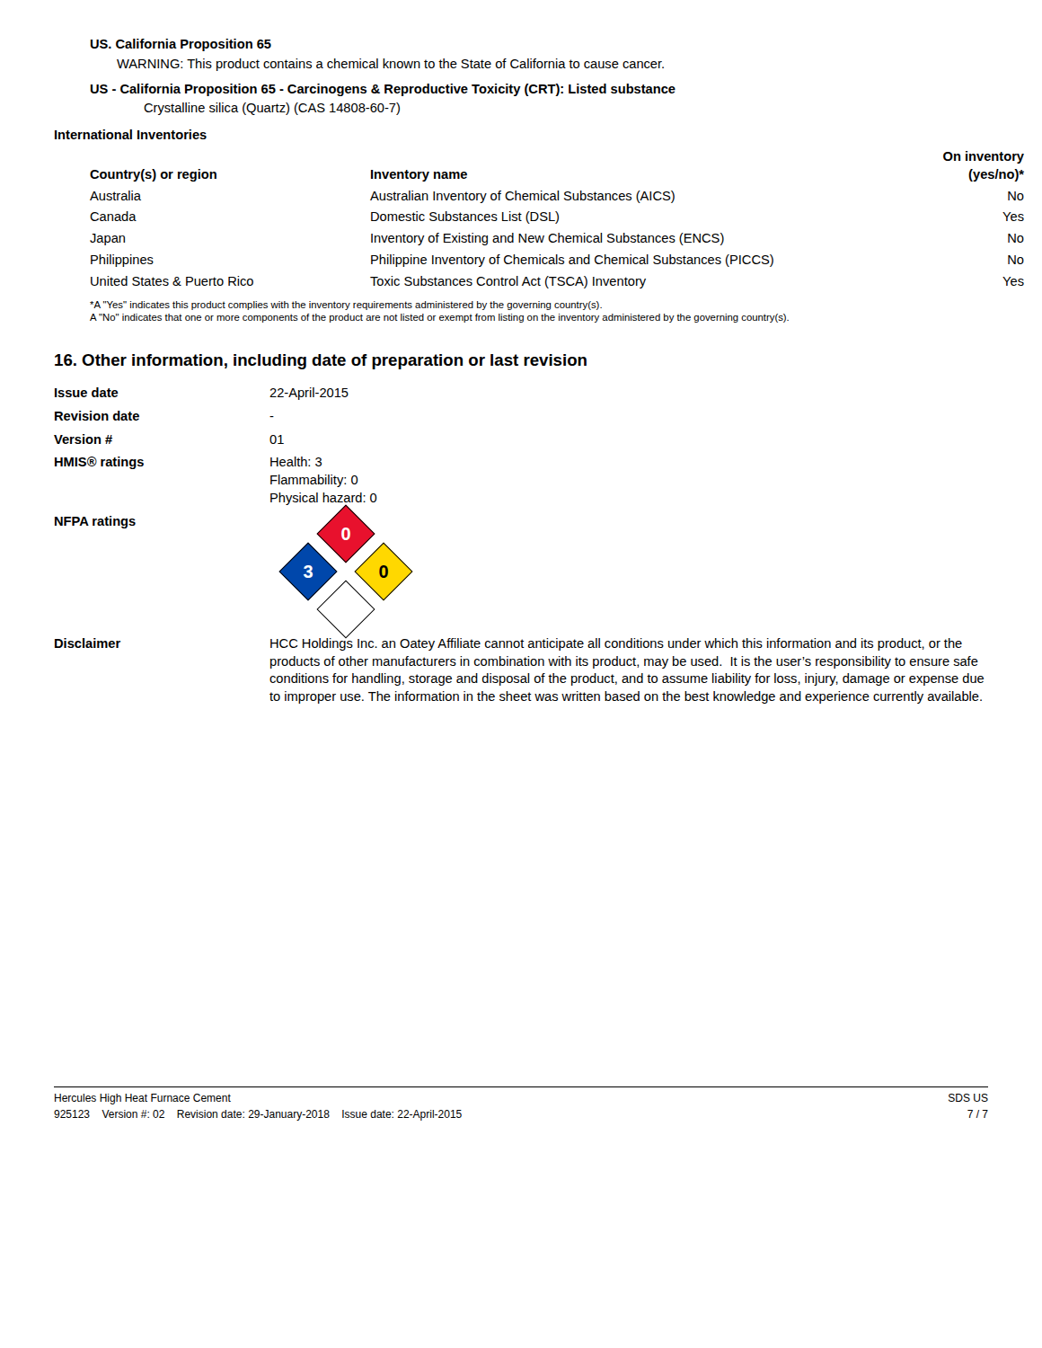US. California Proposition 65
WARNING: This product contains a chemical known to the State of California to cause cancer.
US - California Proposition 65 - Carcinogens & Reproductive Toxicity (CRT): Listed substance
Crystalline silica (Quartz) (CAS 14808-60-7)
International Inventories
| Country(s) or region | Inventory name | On inventory (yes/no)* |
| --- | --- | --- |
| Australia | Australian Inventory of Chemical Substances (AICS) | No |
| Canada | Domestic Substances List (DSL) | Yes |
| Japan | Inventory of Existing and New Chemical Substances (ENCS) | No |
| Philippines | Philippine Inventory of Chemicals and Chemical Substances (PICCS) | No |
| United States & Puerto Rico | Toxic Substances Control Act (TSCA) Inventory | Yes |
*A "Yes" indicates this product complies with the inventory requirements administered by the governing country(s).
A "No" indicates that one or more components of the product are not listed or exempt from listing on the inventory administered by the governing country(s).
16. Other information, including date of preparation or last revision
| Issue date | 22-April-2015 |
| Revision date | - |
| Version # | 01 |
| HMIS® ratings | Health: 3 Flammability: 0 Physical hazard: 0 |
| NFPA ratings | 0 3 0 |
| Disclaimer | HCC Holdings Inc. an Oatey Affiliate cannot anticipate all conditions under which this information and its product, or the products of other manufacturers in combination with its product, may be used. It is the user’s responsibility to ensure safe conditions for handling, storage and disposal of the product, and to assume liability for loss, injury, damage or expense due to improper use. The information in the sheet was written based on the best knowledge and experience currently available. |
| Hercules High Heat Furnace Cement | SDS US |
| 925123 Version #: 02 Revision date: 29-January-2018 Issue date: 22-April-2015 | 7 / 7 |